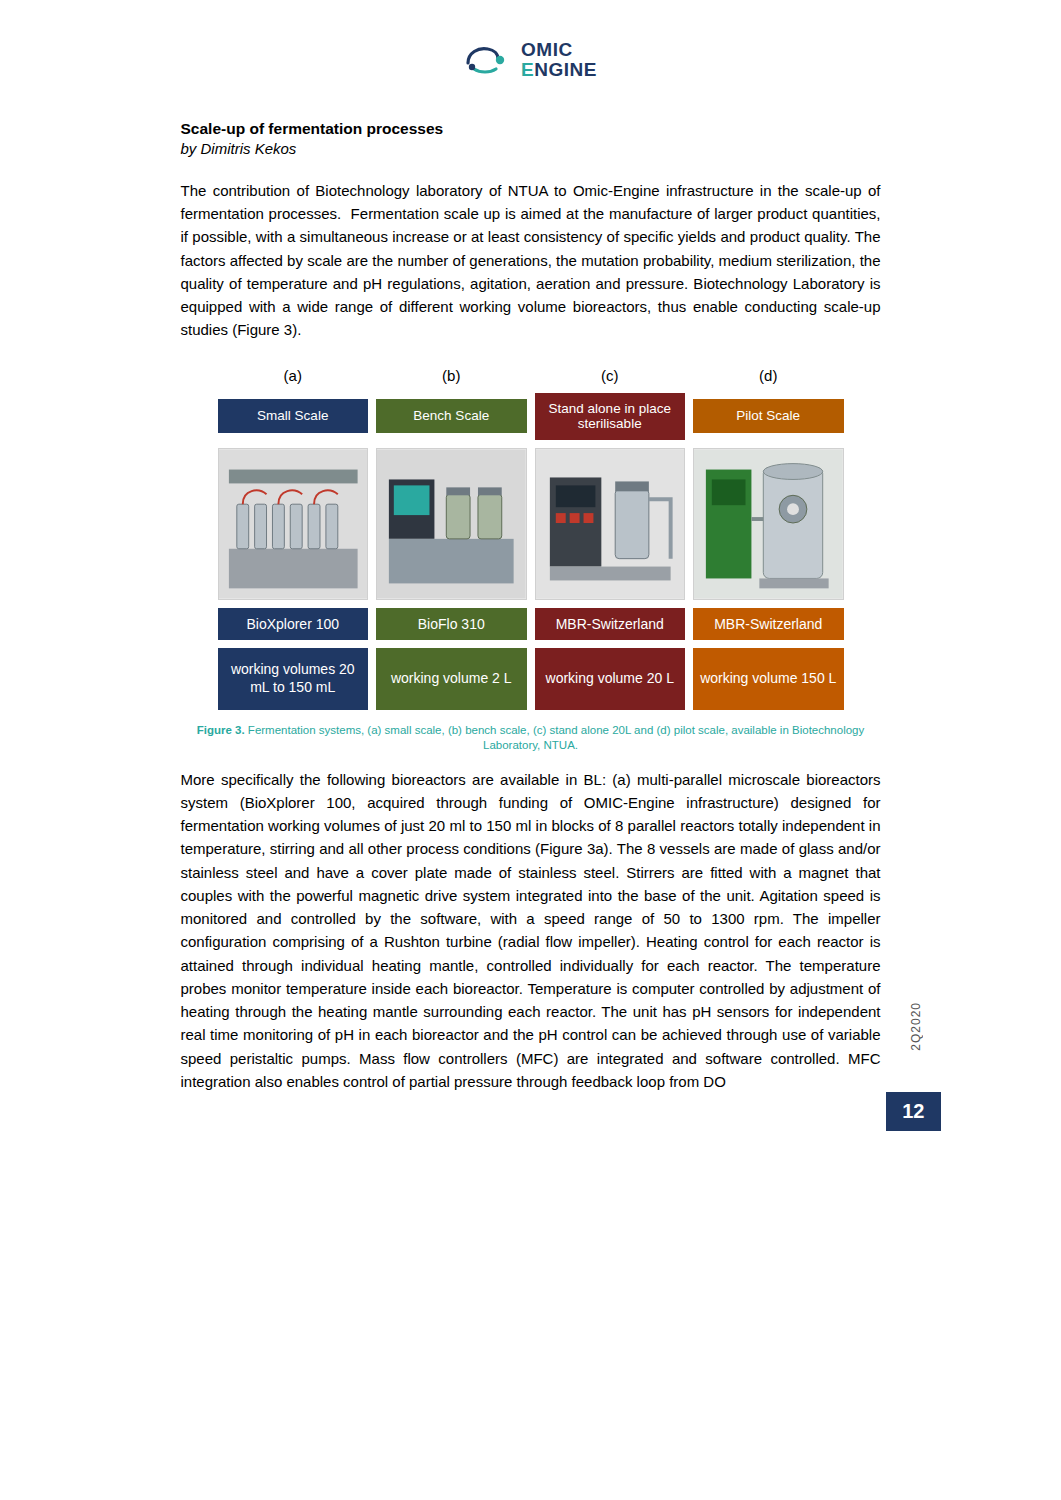OMIC
ENGINE
Scale-up of fermentation processes
by Dimitris Kekos
The contribution of Biotechnology laboratory of NTUA to Omic-Engine infrastructure in the scale-up of fermentation processes. Fermentation scale up is aimed at the manufacture of larger product quantities, if possible, with a simultaneous increase or at least consistency of specific yields and product quality. The factors affected by scale are the number of generations, the mutation probability, medium sterilization, the quality of temperature and pH regulations, agitation, aeration and pressure. Biotechnology Laboratory is equipped with a wide range of different working volume bioreactors, thus enable conducting scale-up studies (Figure 3).
| (a) | (b) | (c) | (d) |
| Small Scale | Bench Scale | Stand alone in place sterilisable | Pilot Scale |
| BioXplorer 100 | BioFlo 310 | MBR-Switzerland | MBR-Switzerland |
| working volumes 20 mL to 150 mL | working volume 2 L | working volume 20 L | working volume 150 L |
Figure 3. Fermentation systems, (a) small scale, (b) bench scale, (c) stand alone 20L and (d) pilot scale, available in Biotechnology Laboratory, NTUA.
More specifically the following bioreactors are available in BL: (a) multi-parallel microscale bioreactors system (BioXplorer 100, acquired through funding of OMIC-Engine infrastructure) designed for fermentation working volumes of just 20 ml to 150 ml in blocks of 8 parallel reactors totally independent in temperature, stirring and all other process conditions (Figure 3a). The 8 vessels are made of glass and/or stainless steel and have a cover plate made of stainless steel. Stirrers are fitted with a magnet that couples with the powerful magnetic drive system integrated into the base of the unit. Agitation speed is monitored and controlled by the software, with a speed range of 50 to 1300 rpm. The impeller configuration comprising of a Rushton turbine (radial flow impeller). Heating control for each reactor is attained through individual heating mantle, controlled individually for each reactor. The temperature probes monitor temperature inside each bioreactor. Temperature is computer controlled by adjustment of heating through the heating mantle surrounding each reactor. The unit has pH sensors for independent real time monitoring of pH in each bioreactor and the pH control can be achieved through use of variable speed peristaltic pumps. Mass flow controllers (MFC) are integrated and software controlled. MFC integration also enables control of partial pressure through feedback loop from DO
2Q2020
12